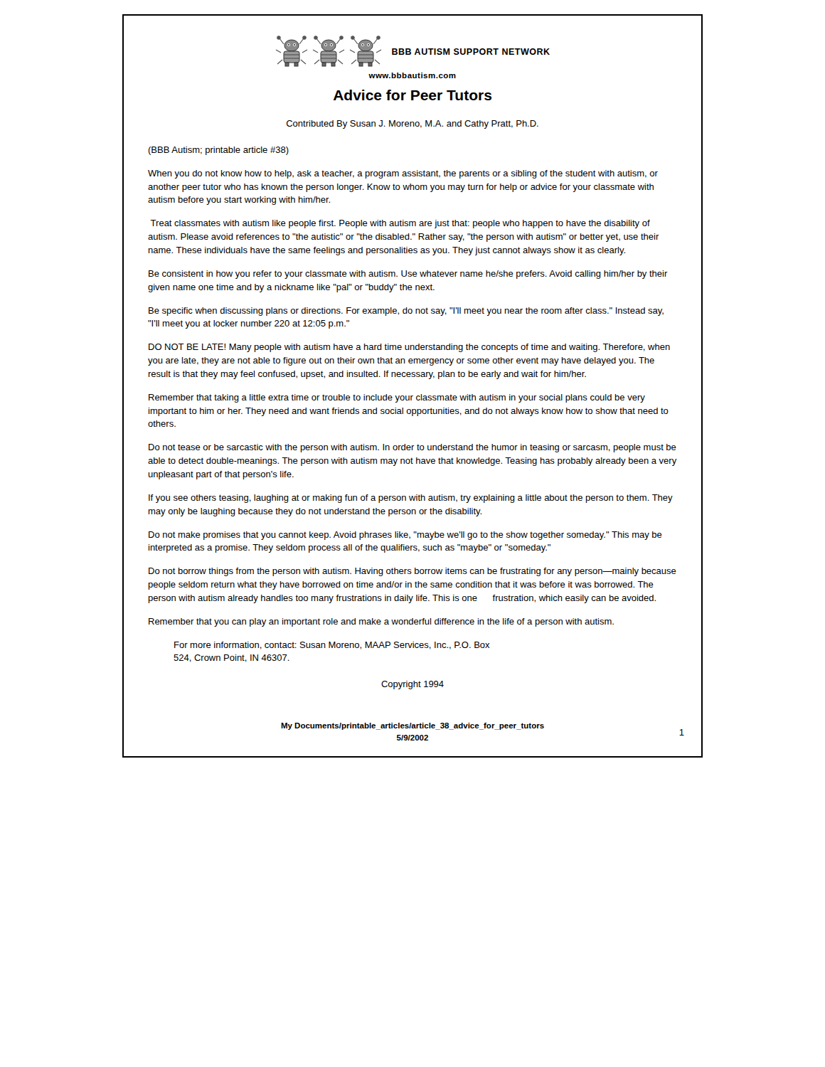BBB AUTISM SUPPORT NETWORK
www.bbbautism.com
Advice for Peer Tutors
Contributed By Susan J. Moreno, M.A. and Cathy Pratt, Ph.D.
(BBB Autism; printable article #38)
When you do not know how to help, ask a teacher, a program assistant, the parents or a sibling of the student with autism, or another peer tutor who has known the person longer. Know to whom you may turn for help or advice for your classmate with autism before you start working with him/her.
Treat classmates with autism like people first. People with autism are just that: people who happen to have the disability of autism. Please avoid references to "the autistic" or "the disabled." Rather say, "the person with autism" or better yet, use their name. These individuals have the same feelings and personalities as you. They just cannot always show it as clearly.
Be consistent in how you refer to your classmate with autism. Use whatever name he/she prefers. Avoid calling him/her by their given name one time and by a nickname like "pal" or "buddy" the next.
Be specific when discussing plans or directions. For example, do not say, "I'll meet you near the room after class." Instead say, "I'll meet you at locker number 220 at 12:05 p.m."
DO NOT BE LATE! Many people with autism have a hard time understanding the concepts of time and waiting. Therefore, when you are late, they are not able to figure out on their own that an emergency or some other event may have delayed you. The result is that they may feel confused, upset, and insulted. If necessary, plan to be early and wait for him/her.
Remember that taking a little extra time or trouble to include your classmate with autism in your social plans could be very important to him or her. They need and want friends and social opportunities, and do not always know how to show that need to others.
Do not tease or be sarcastic with the person with autism. In order to understand the humor in teasing or sarcasm, people must be able to detect double-meanings. The person with autism may not have that knowledge. Teasing has probably already been a very unpleasant part of that person's life.
If you see others teasing, laughing at or making fun of a person with autism, try explaining a little about the person to them. They may only be laughing because they do not understand the person or the disability.
Do not make promises that you cannot keep. Avoid phrases like, "maybe we'll go to the show together someday." This may be interpreted as a promise. They seldom process all of the qualifiers, such as "maybe" or "someday."
Do not borrow things from the person with autism. Having others borrow items can be frustrating for any person—mainly because people seldom return what they have borrowed on time and/or in the same condition that it was before it was borrowed. The person with autism already handles too many frustrations in daily life. This is one frustration, which easily can be avoided.
Remember that you can play an important role and make a wonderful difference in the life of a person with autism.
For more information, contact: Susan Moreno, MAAP Services, Inc., P.O. Box
524, Crown Point, IN 46307.
Copyright 1994
My Documents/printable_articles/article_38_advice_for_peer_tutors
5/9/2002 1